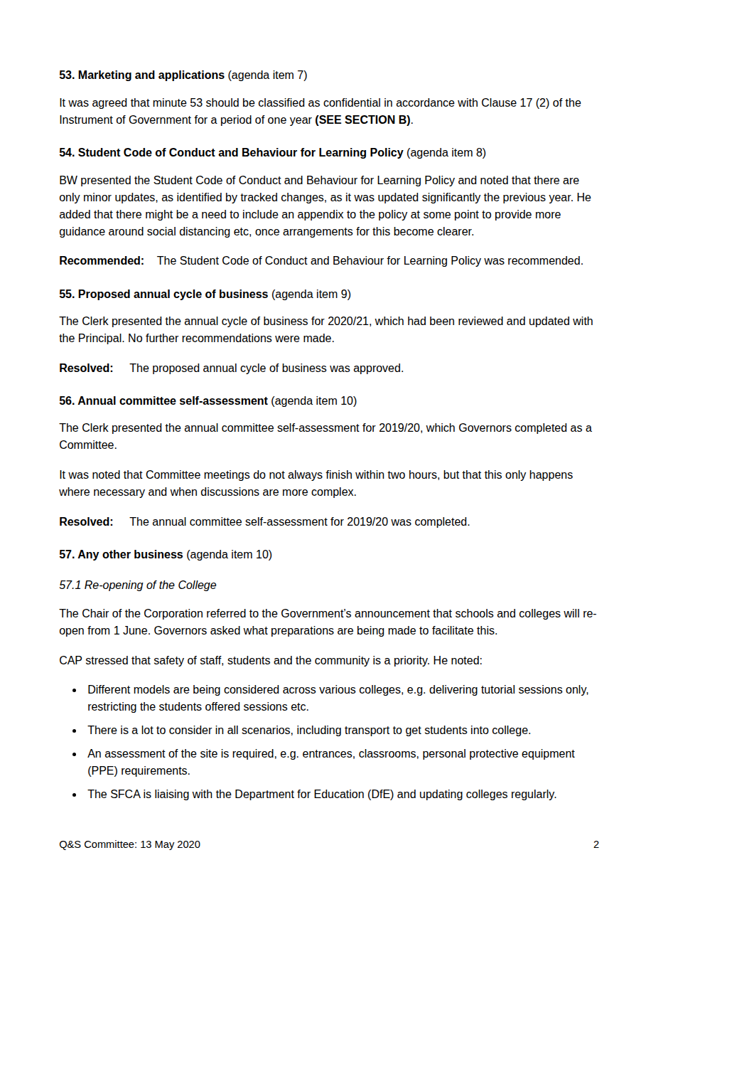53. Marketing and applications (agenda item 7)
It was agreed that minute 53 should be classified as confidential in accordance with Clause 17 (2) of the Instrument of Government for a period of one year (SEE SECTION B).
54. Student Code of Conduct and Behaviour for Learning Policy (agenda item 8)
BW presented the Student Code of Conduct and Behaviour for Learning Policy and noted that there are only minor updates, as identified by tracked changes, as it was updated significantly the previous year. He added that there might be a need to include an appendix to the policy at some point to provide more guidance around social distancing etc, once arrangements for this become clearer.
Recommended: The Student Code of Conduct and Behaviour for Learning Policy was recommended.
55. Proposed annual cycle of business (agenda item 9)
The Clerk presented the annual cycle of business for 2020/21, which had been reviewed and updated with the Principal. No further recommendations were made.
Resolved: The proposed annual cycle of business was approved.
56. Annual committee self-assessment (agenda item 10)
The Clerk presented the annual committee self-assessment for 2019/20, which Governors completed as a Committee.
It was noted that Committee meetings do not always finish within two hours, but that this only happens where necessary and when discussions are more complex.
Resolved: The annual committee self-assessment for 2019/20 was completed.
57. Any other business (agenda item 10)
57.1 Re-opening of the College
The Chair of the Corporation referred to the Government’s announcement that schools and colleges will re-open from 1 June. Governors asked what preparations are being made to facilitate this.
CAP stressed that safety of staff, students and the community is a priority. He noted:
Different models are being considered across various colleges, e.g. delivering tutorial sessions only, restricting the students offered sessions etc.
There is a lot to consider in all scenarios, including transport to get students into college.
An assessment of the site is required, e.g. entrances, classrooms, personal protective equipment (PPE) requirements.
The SFCA is liaising with the Department for Education (DfE) and updating colleges regularly.
Q&S Committee: 13 May 2020 2